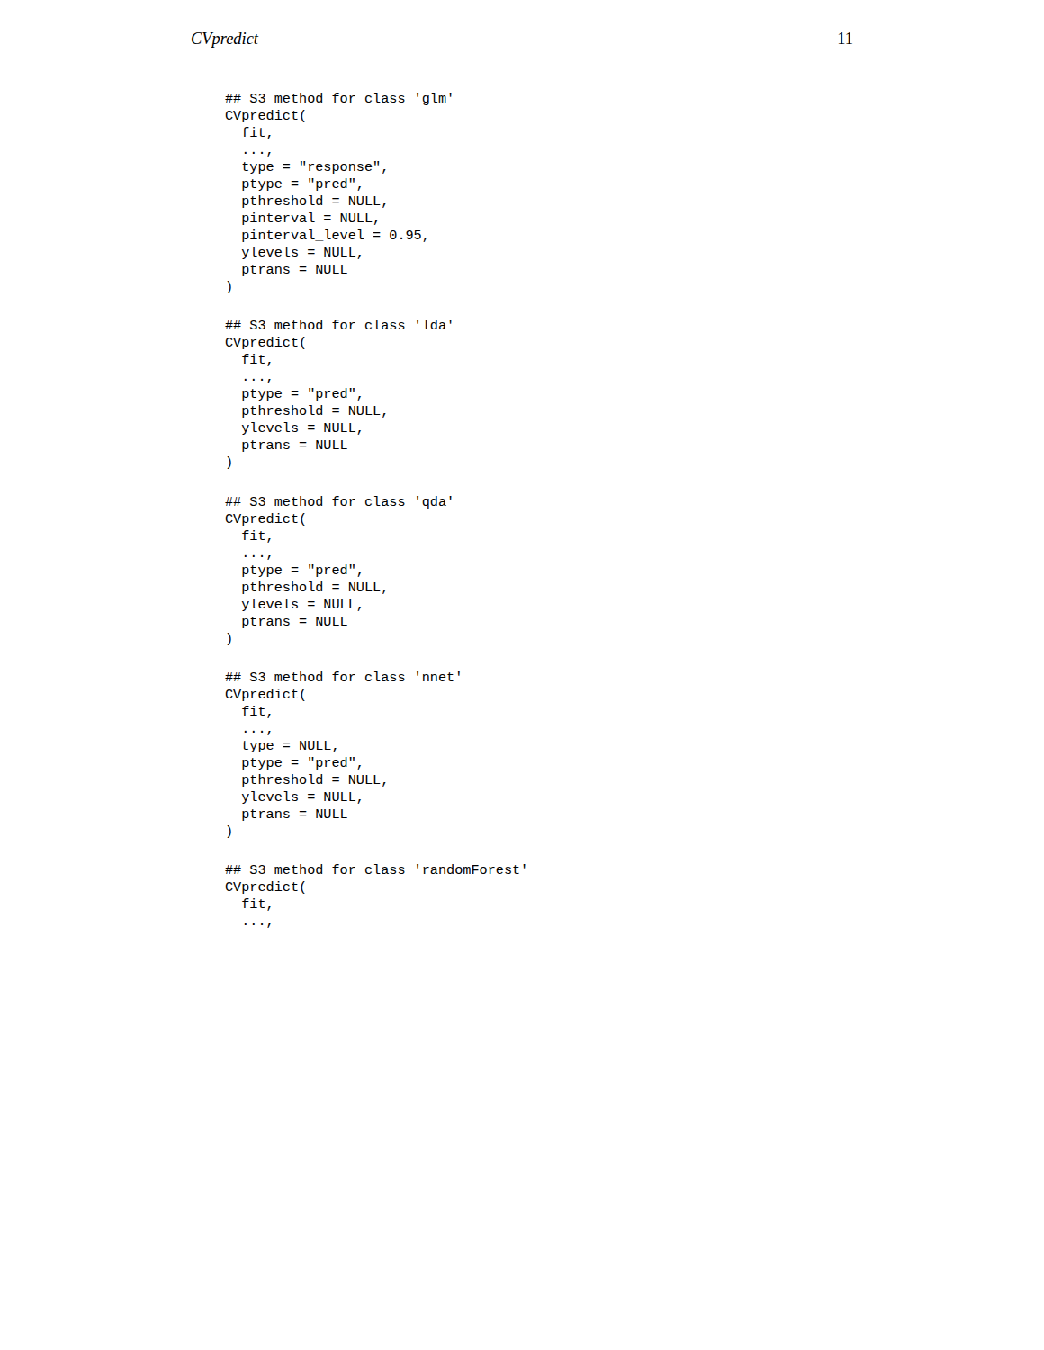CVpredict 11
## S3 method for class 'glm'
CVpredict(
  fit,
  ...,
  type = "response",
  ptype = "pred",
  pthreshold = NULL,
  pinterval = NULL,
  pinterval_level = 0.95,
  ylevels = NULL,
  ptrans = NULL
)
## S3 method for class 'lda'
CVpredict(
  fit,
  ...,
  ptype = "pred",
  pthreshold = NULL,
  ylevels = NULL,
  ptrans = NULL
)
## S3 method for class 'qda'
CVpredict(
  fit,
  ...,
  ptype = "pred",
  pthreshold = NULL,
  ylevels = NULL,
  ptrans = NULL
)
## S3 method for class 'nnet'
CVpredict(
  fit,
  ...,
  type = NULL,
  ptype = "pred",
  pthreshold = NULL,
  ylevels = NULL,
  ptrans = NULL
)
## S3 method for class 'randomForest'
CVpredict(
  fit,
  ...,